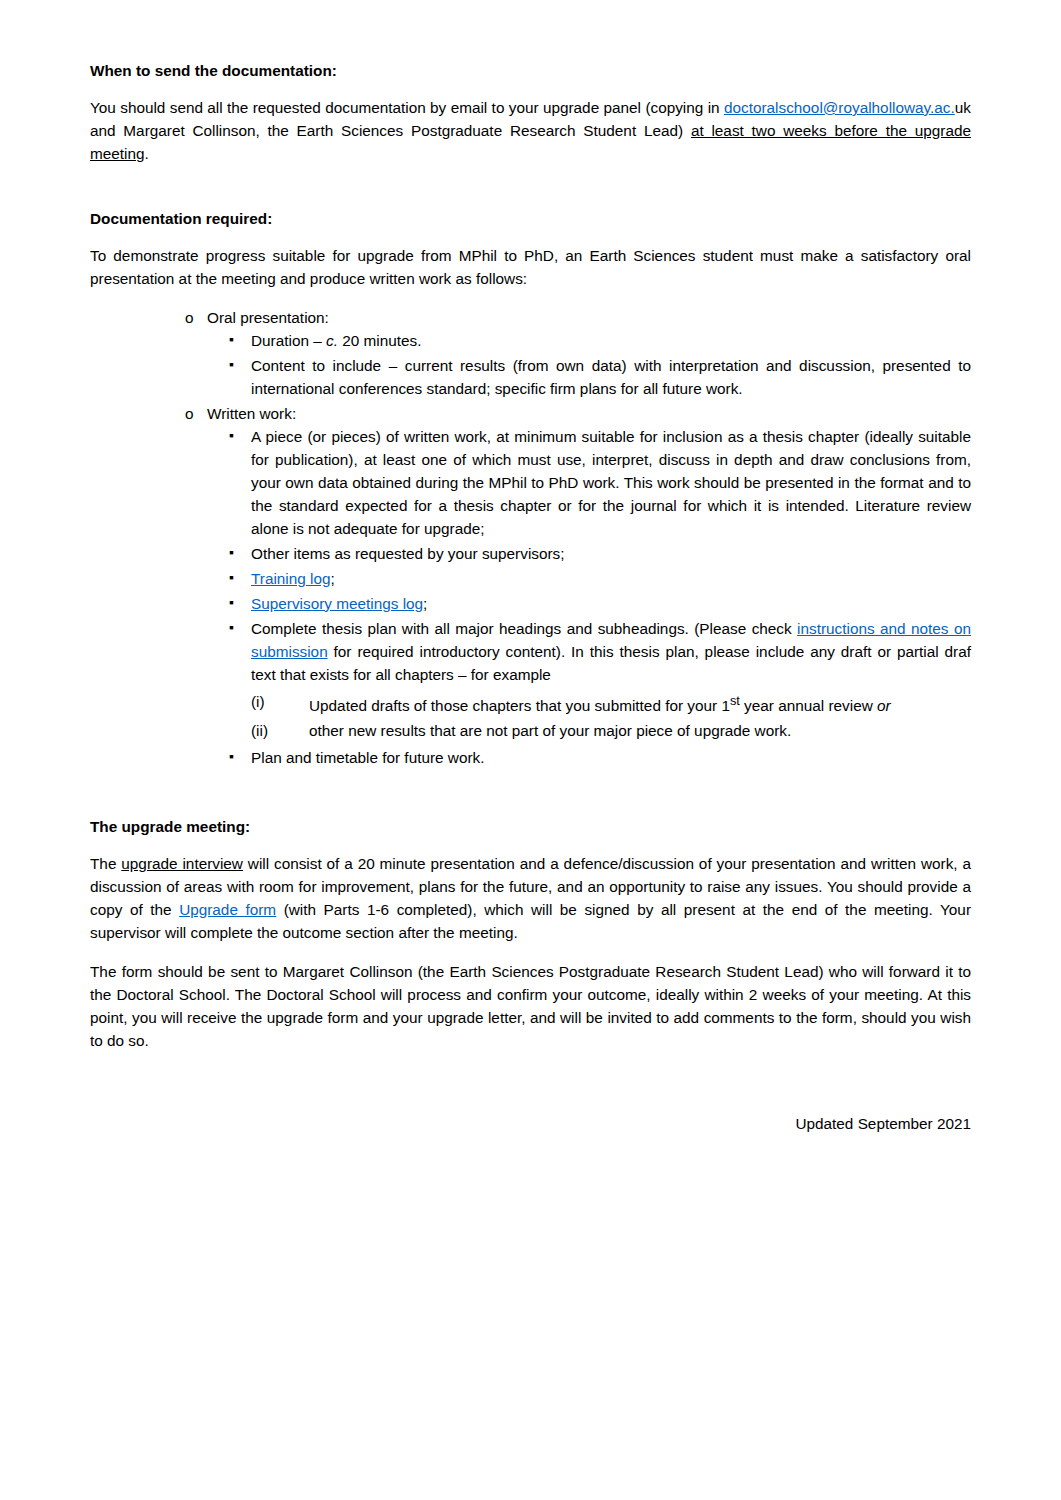When to send the documentation:
You should send all the requested documentation by email to your upgrade panel (copying in doctoralschool@royalholloway.ac. uk and Margaret Collinson, the Earth Sciences Postgraduate Research Student Lead) at least two weeks before the upgrade meeting.
Documentation required:
To demonstrate progress suitable for upgrade from MPhil to PhD, an Earth Sciences student must make a satisfactory oral presentation at the meeting and produce written work as follows:
Oral presentation:
Duration – c. 20 minutes.
Content to include – current results (from own data) with interpretation and discussion, presented to international conferences standard; specific firm plans for all future work.
Written work:
A piece (or pieces) of written work, at minimum suitable for inclusion as a thesis chapter (ideally suitable for publication), at least one of which must use, interpret, discuss in depth and draw conclusions from, your own data obtained during the MPhil to PhD work. This work should be presented in the format and to the standard expected for a thesis chapter or for the journal for which it is intended. Literature review alone is not adequate for upgrade;
Other items as requested by your supervisors;
Training log;
Supervisory meetings log;
Complete thesis plan with all major headings and subheadings. (Please check instructions and notes on submission for required introductory content). In this thesis plan, please include any draft or partial draf text that exists for all chapters – for example
Updated drafts of those chapters that you submitted for your 1st year annual review or
other new results that are not part of your major piece of upgrade work.
Plan and timetable for future work.
The upgrade meeting:
The upgrade interview will consist of a 20 minute presentation and a defence/discussion of your presentation and written work, a discussion of areas with room for improvement, plans for the future, and an opportunity to raise any issues. You should provide a copy of the Upgrade form (with Parts 1-6 completed), which will be signed by all present at the end of the meeting. Your supervisor will complete the outcome section after the meeting.
The form should be sent to Margaret Collinson (the Earth Sciences Postgraduate Research Student Lead) who will forward it to the Doctoral School. The Doctoral School will process and confirm your outcome, ideally within 2 weeks of your meeting. At this point, you will receive the upgrade form and your upgrade letter, and will be invited to add comments to the form, should you wish to do so.
Updated September 2021